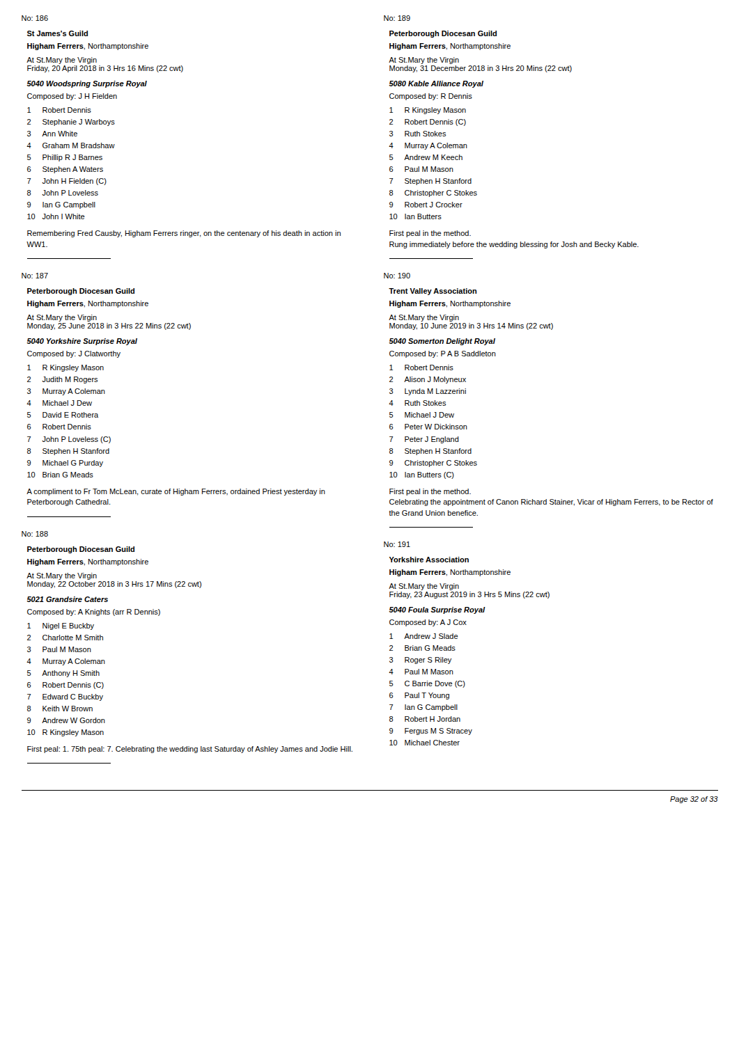No: 186
St James's Guild
Higham Ferrers, Northamptonshire
At St.Mary the Virgin
Friday, 20 April 2018 in 3 Hrs 16 Mins (22 cwt)
5040 Woodspring Surprise Royal
Composed by: J H Fielden
Robert Dennis
Stephanie J Warboys
Ann White
Graham M Bradshaw
Phillip R J Barnes
Stephen A Waters
John H Fielden (C)
John P Loveless
Ian G Campbell
John I White
Remembering Fred Causby, Higham Ferrers ringer, on the centenary of his death in action in WW1.
No: 187
Peterborough Diocesan Guild
Higham Ferrers, Northamptonshire
At St.Mary the Virgin
Monday, 25 June 2018 in 3 Hrs 22 Mins (22 cwt)
5040 Yorkshire Surprise Royal
Composed by: J Clatworthy
R Kingsley Mason
Judith M Rogers
Murray A Coleman
Michael J Dew
David E Rothera
Robert Dennis
John P Loveless (C)
Stephen H Stanford
Michael G Purday
Brian G Meads
A compliment to Fr Tom McLean, curate of Higham Ferrers, ordained Priest yesterday in Peterborough Cathedral.
No: 188
Peterborough Diocesan Guild
Higham Ferrers, Northamptonshire
At St.Mary the Virgin
Monday, 22 October 2018 in 3 Hrs 17 Mins (22 cwt)
5021 Grandsire Caters
Composed by: A Knights (arr R Dennis)
Nigel E Buckby
Charlotte M Smith
Paul M Mason
Murray A Coleman
Anthony H Smith
Robert Dennis (C)
Edward C Buckby
Keith W Brown
Andrew W Gordon
R Kingsley Mason
First peal: 1. 75th peal: 7. Celebrating the wedding last Saturday of Ashley James and Jodie Hill.
No: 189
Peterborough Diocesan Guild
Higham Ferrers, Northamptonshire
At St.Mary the Virgin
Monday, 31 December 2018 in 3 Hrs 20 Mins (22 cwt)
5080 Kable Alliance Royal
Composed by: R Dennis
R Kingsley Mason
Robert Dennis (C)
Ruth Stokes
Murray A Coleman
Andrew M Keech
Paul M Mason
Stephen H Stanford
Christopher C Stokes
Robert J Crocker
Ian Butters
First peal in the method.
Rung immediately before the wedding blessing for Josh and Becky Kable.
No: 190
Trent Valley Association
Higham Ferrers, Northamptonshire
At St.Mary the Virgin
Monday, 10 June 2019 in 3 Hrs 14 Mins (22 cwt)
5040 Somerton Delight Royal
Composed by: P A B Saddleton
Robert Dennis
Alison J Molyneux
Lynda M Lazzerini
Ruth Stokes
Michael J Dew
Peter W Dickinson
Peter J England
Stephen H Stanford
Christopher C Stokes
Ian Butters (C)
First peal in the method.
Celebrating the appointment of Canon Richard Stainer, Vicar of Higham Ferrers, to be Rector of the Grand Union benefice.
No: 191
Yorkshire Association
Higham Ferrers, Northamptonshire
At St.Mary the Virgin
Friday, 23 August 2019 in 3 Hrs 5 Mins (22 cwt)
5040 Foula Surprise Royal
Composed by: A J Cox
Andrew J Slade
Brian G Meads
Roger S Riley
Paul M Mason
C Barrie Dove (C)
Paul T Young
Ian G Campbell
Robert H Jordan
Fergus M S Stracey
Michael Chester
Page 32 of 33